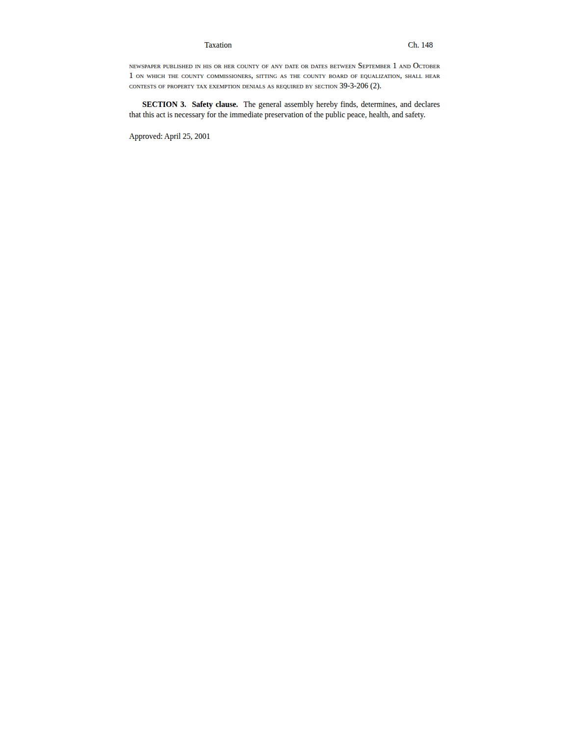Taxation Ch. 148
newspaper published in his or her county of any date or dates between September 1 and October 1 on which the county commissioners, sitting as the county board of equalization, shall hear contests of property tax exemption denials as required by section 39-3-206 (2).
SECTION 3. Safety clause. The general assembly hereby finds, determines, and declares that this act is necessary for the immediate preservation of the public peace, health, and safety.
Approved: April 25, 2001